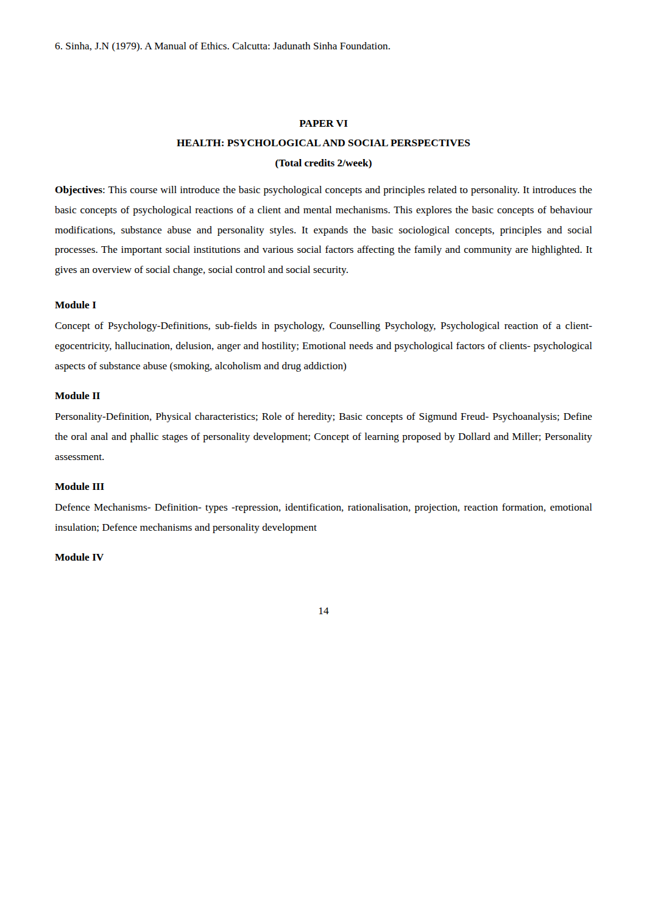6. Sinha, J.N (1979). A Manual of Ethics. Calcutta: Jadunath Sinha Foundation.
PAPER VI
HEALTH: PSYCHOLOGICAL AND SOCIAL PERSPECTIVES
(Total credits 2/week)
Objectives: This course will introduce the basic psychological concepts and principles related to personality. It introduces the basic concepts of psychological reactions of a client and mental mechanisms. This explores the basic concepts of behaviour modifications, substance abuse and personality styles. It expands the basic sociological concepts, principles and social processes. The important social institutions and various social factors affecting the family and community are highlighted. It gives an overview of social change, social control and social security.
Module I
Concept of Psychology-Definitions, sub-fields in psychology, Counselling Psychology, Psychological reaction of a client- egocentricity, hallucination, delusion, anger and hostility; Emotional needs and psychological factors of clients- psychological aspects of substance abuse (smoking, alcoholism and drug addiction)
Module II
Personality-Definition, Physical characteristics; Role of heredity; Basic concepts of Sigmund Freud- Psychoanalysis; Define the oral anal and phallic stages of personality development; Concept of learning proposed by Dollard and Miller; Personality assessment.
Module III
Defence Mechanisms- Definition- types -repression, identification, rationalisation, projection, reaction formation, emotional insulation; Defence mechanisms and personality development
Module IV
14